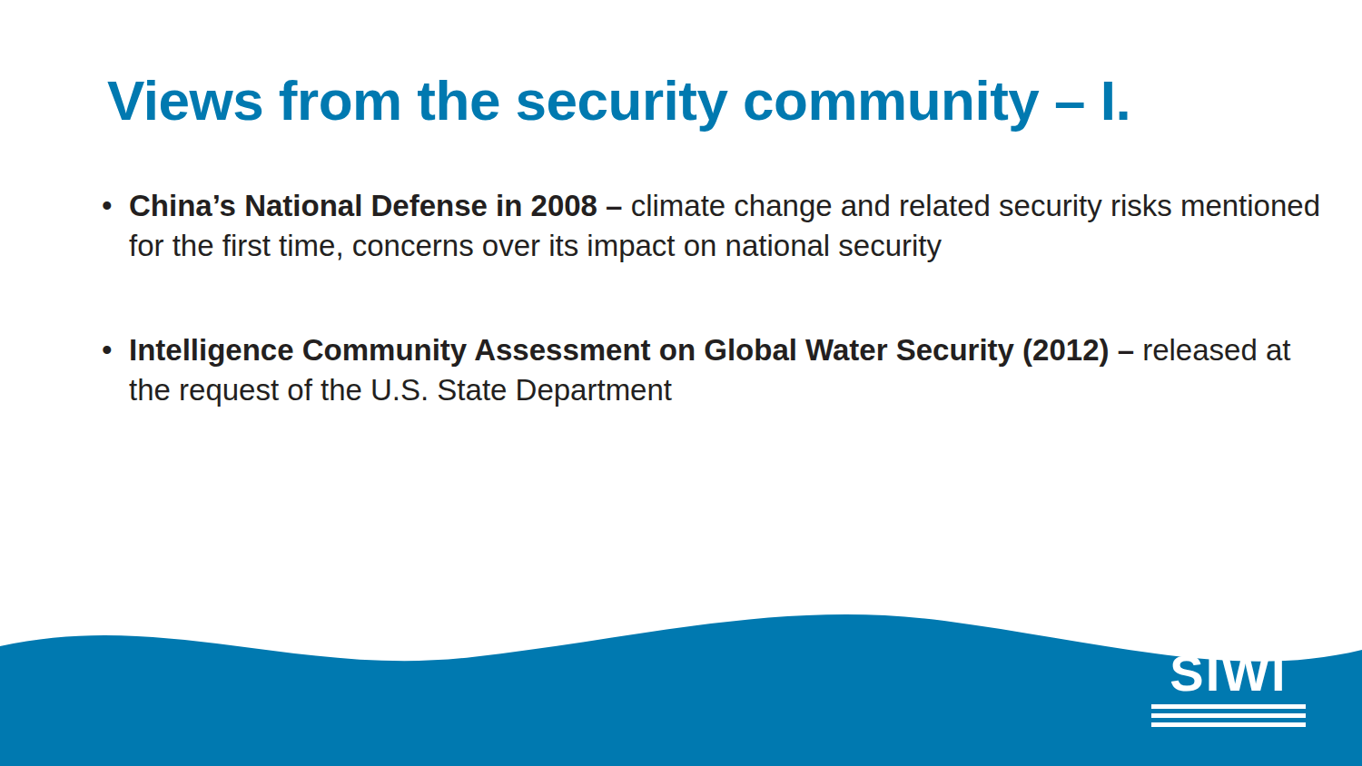Views from the security community – I.
China’s National Defense in 2008 – climate change and related security risks mentioned for the first time, concerns over its impact on national security
Intelligence Community Assessment on Global Water Security (2012) – released at the request of the U.S. State Department
SIWI